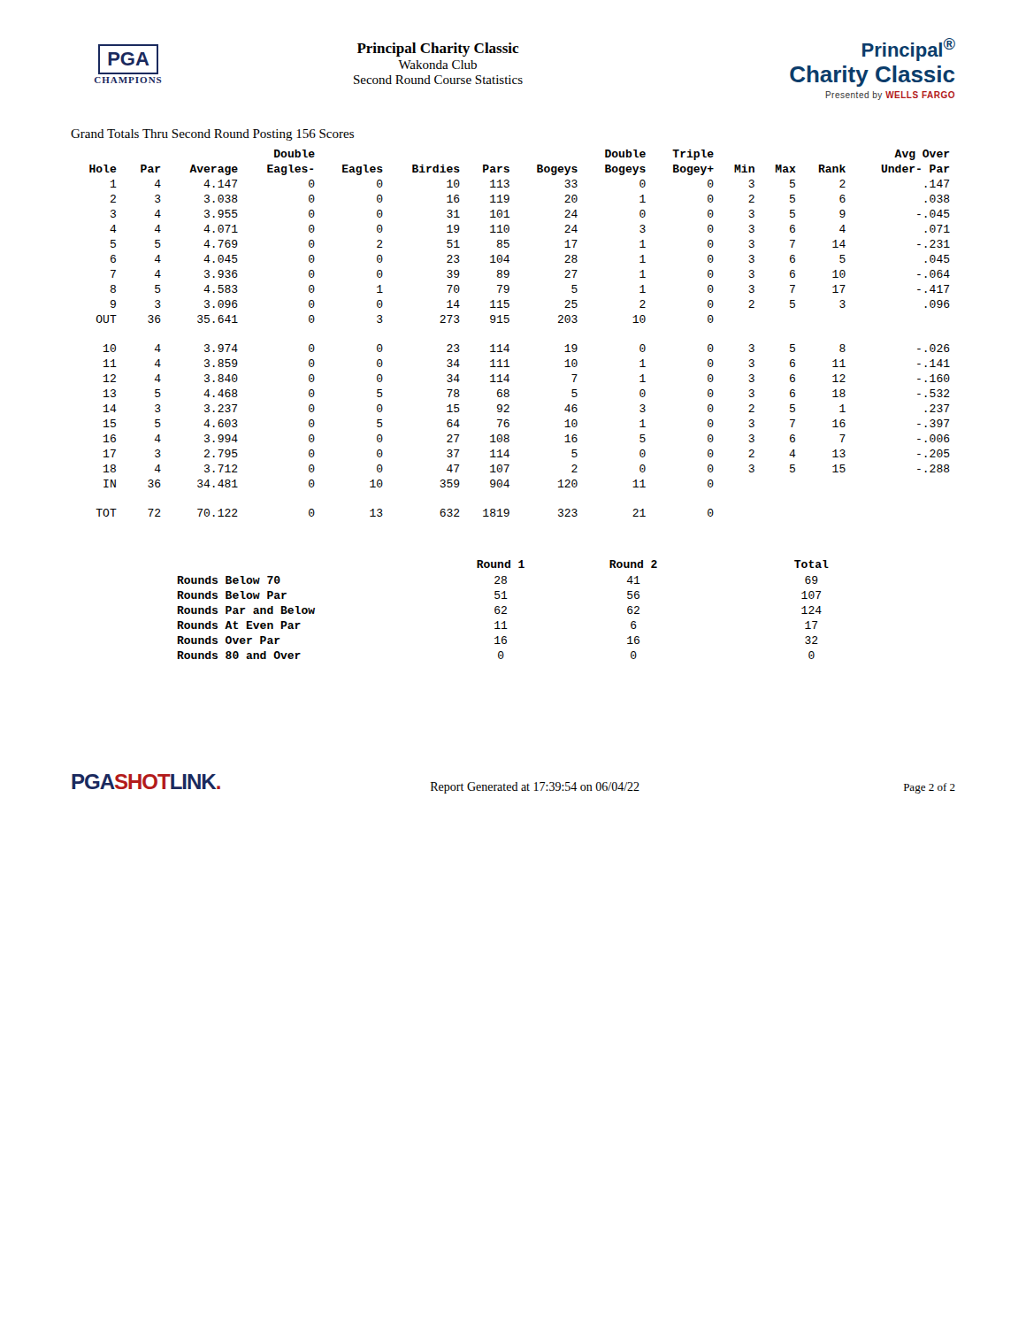PGA
CHAMPIONS
Principal Charity Classic
Wakonda Club
Second Round Course Statistics
Principal®
Charity Classic
Presented by WELLS FARGO
Grand Totals Thru Second Round Posting 156 Scores
| | | | Double | | | | | Double | Triple | | | | Avg Over |
| --- | --- | --- | --- | --- | --- | --- | --- | --- | --- | --- | --- | --- | --- |
| Hole | Par | Average | Eagles- | Eagles | Birdies | Pars | Bogeys | Bogeys | Bogey+ | Min | Max | Rank | Under- Par |
| 1 | 4 | 4.147 | 0 | 0 | 10 | 113 | 33 | 0 | 0 | 3 | 5 | 2 | .147 |
| 2 | 3 | 3.038 | 0 | 0 | 16 | 119 | 20 | 1 | 0 | 2 | 5 | 6 | .038 |
| 3 | 4 | 3.955 | 0 | 0 | 31 | 101 | 24 | 0 | 0 | 3 | 5 | 9 | -.045 |
| 4 | 4 | 4.071 | 0 | 0 | 19 | 110 | 24 | 3 | 0 | 3 | 6 | 4 | .071 |
| 5 | 5 | 4.769 | 0 | 2 | 51 | 85 | 17 | 1 | 0 | 3 | 7 | 14 | -.231 |
| 6 | 4 | 4.045 | 0 | 0 | 23 | 104 | 28 | 1 | 0 | 3 | 6 | 5 | .045 |
| 7 | 4 | 3.936 | 0 | 0 | 39 | 89 | 27 | 1 | 0 | 3 | 6 | 10 | -.064 |
| 8 | 5 | 4.583 | 0 | 1 | 70 | 79 | 5 | 1 | 0 | 3 | 7 | 17 | -.417 |
| 9 | 3 | 3.096 | 0 | 0 | 14 | 115 | 25 | 2 | 0 | 2 | 5 | 3 | .096 |
| OUT | 36 | 35.641 | 0 | 3 | 273 | 915 | 203 | 10 | 0 | | | | |
| 10 | 4 | 3.974 | 0 | 0 | 23 | 114 | 19 | 0 | 0 | 3 | 5 | 8 | -.026 |
| 11 | 4 | 3.859 | 0 | 0 | 34 | 111 | 10 | 1 | 0 | 3 | 6 | 11 | -.141 |
| 12 | 4 | 3.840 | 0 | 0 | 34 | 114 | 7 | 1 | 0 | 3 | 6 | 12 | -.160 |
| 13 | 5 | 4.468 | 0 | 5 | 78 | 68 | 5 | 0 | 0 | 3 | 6 | 18 | -.532 |
| 14 | 3 | 3.237 | 0 | 0 | 15 | 92 | 46 | 3 | 0 | 2 | 5 | 1 | .237 |
| 15 | 5 | 4.603 | 0 | 5 | 64 | 76 | 10 | 1 | 0 | 3 | 7 | 16 | -.397 |
| 16 | 4 | 3.994 | 0 | 0 | 27 | 108 | 16 | 5 | 0 | 3 | 6 | 7 | -.006 |
| 17 | 3 | 2.795 | 0 | 0 | 37 | 114 | 5 | 0 | 0 | 2 | 4 | 13 | -.205 |
| 18 | 4 | 3.712 | 0 | 0 | 47 | 107 | 2 | 0 | 0 | 3 | 5 | 15 | -.288 |
| IN | 36 | 34.481 | 0 | 10 | 359 | 904 | 120 | 11 | 0 | | | | |
| TOT | 72 | 70.122 | 0 | 13 | 632 | 1819 | 323 | 21 | 0 | | | | |
| | Round 1 | Round 2 | | Total |
| --- | --- | --- | --- | --- |
| Rounds Below 70 | 28 | 41 | | 69 |
| Rounds Below Par | 51 | 56 | | 107 |
| Rounds Par and Below | 62 | 62 | | 124 |
| Rounds At Even Par | 11 | 6 | | 17 |
| Rounds Over Par | 16 | 16 | | 32 |
| Rounds 80 and Over | 0 | 0 | | 0 |
PGASHOTLINK.
Report Generated at 17:39:54 on 06/04/22
Page 2 of 2